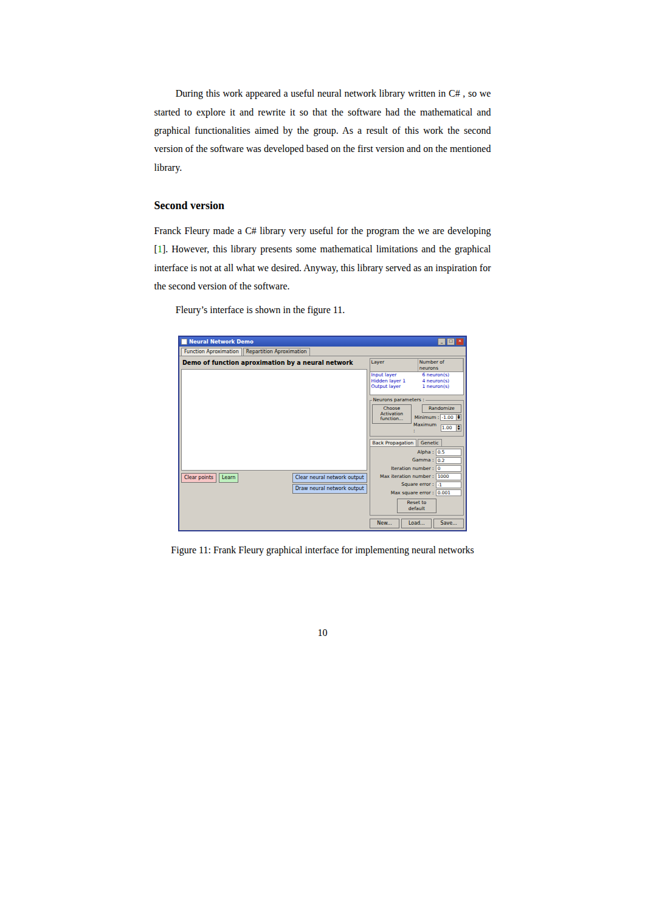During this work appeared a useful neural network library written in C# , so we started to explore it and rewrite it so that the software had the mathematical and graphical functionalities aimed by the group. As a result of this work the second version of the software was developed based on the first version and on the mentioned library.
Second version
Franck Fleury made a C# library very useful for the program the we are developing [1]. However, this library presents some mathematical limitations and the graphical interface is not at all what we desired. Anyway, this library served as an inspiration for the second version of the software.
Fleury’s interface is shown in the figure 11.
Neural Network Demo
_□✕
Function Aproximation
Repartition Aproximation
Demo of function aproximation by a neural network
Clear points
Learn
Clear neural network output
Draw neural network output
Layer
Number of neurons
Input layer
6 neuron(s)
Hidden layer 1
4 neuron(s)
Output layer
1 neuron(s)
Neurons parameters :
Choose Activation function...
Randomize
Minimum :-1.00▲▼
Maximum : 1.00▲▼
Back Propagation
Genetic
Alpha : 0.5
Gamma : 0.2
Iteration number : 0
Max iteration number : 1000
Square error :-1
Max square error : 0.001
Reset to default
New...
Load...
Save...
Figure 11: Frank Fleury graphical interface for implementing neural networks
10